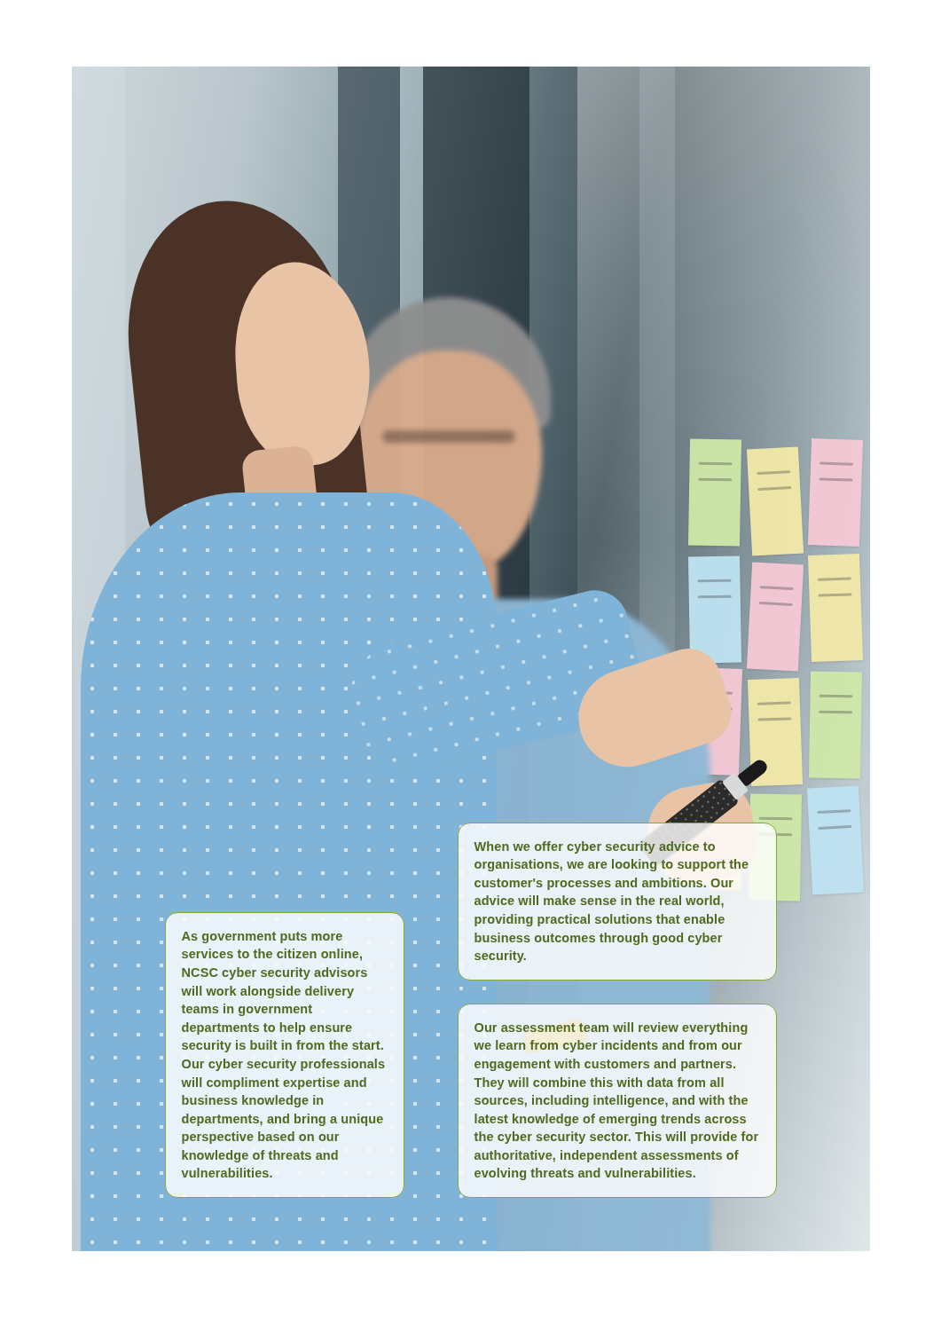As government puts more services to the citizen online, NCSC cyber security advisors will work alongside delivery teams in government departments to help ensure security is built in from the start. Our cyber security professionals will compliment expertise and business knowledge in departments, and bring a unique perspective based on our knowledge of threats and vulnerabilities.
When we offer cyber security advice to organisations, we are looking to support the customer's processes and ambitions. Our advice will make sense in the real world, providing practical solutions that enable business outcomes through good cyber security.
Our assessment team will review everything we learn from cyber incidents and from our engagement with customers and partners. They will combine this with data from all sources, including intelligence, and with the latest knowledge of emerging trends across the cyber security sector. This will provide for authoritative, independent assessments of evolving threats and vulnerabilities.